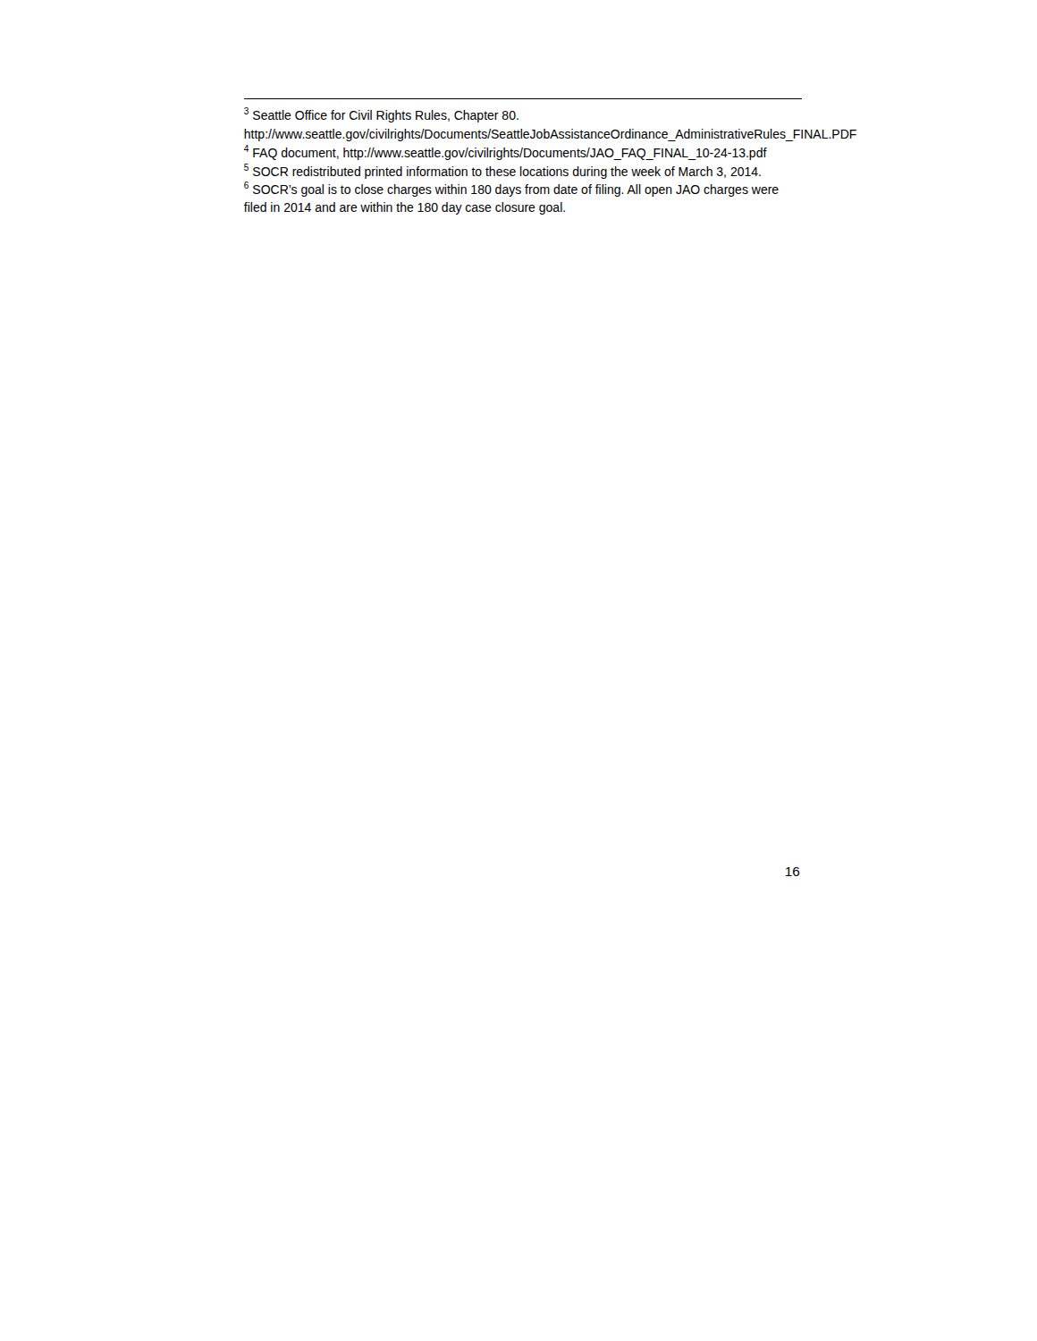3 Seattle Office for Civil Rights Rules, Chapter 80.
http://www.seattle.gov/civilrights/Documents/SeattleJobAssistanceOrdinance_AdministrativeRules_FINAL.PDF
4 FAQ document, http://www.seattle.gov/civilrights/Documents/JAO_FAQ_FINAL_10-24-13.pdf
5 SOCR redistributed printed information to these locations during the week of March 3, 2014.
6 SOCR’s goal is to close charges within 180 days from date of filing. All open JAO charges were filed in 2014 and are within the 180 day case closure goal.
16